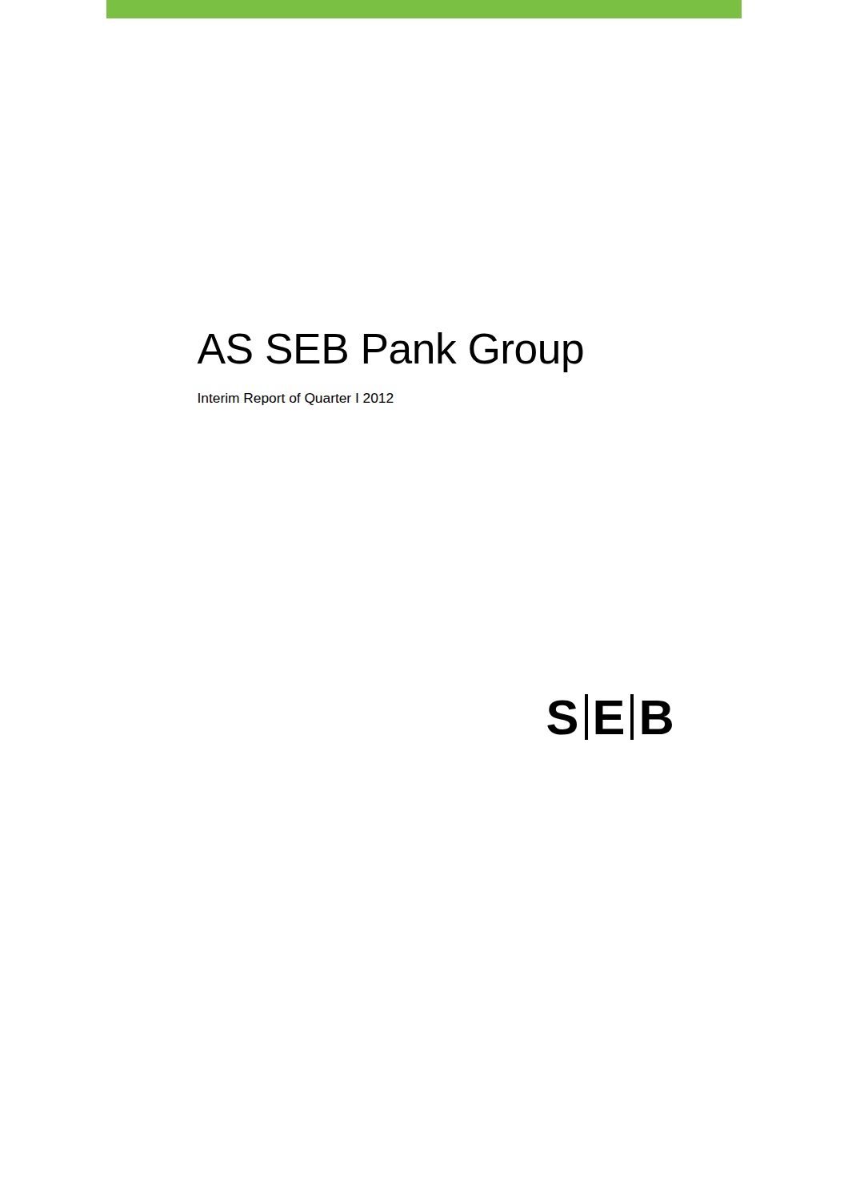AS SEB Pank Group
Interim Report of Quarter I 2012
S E B